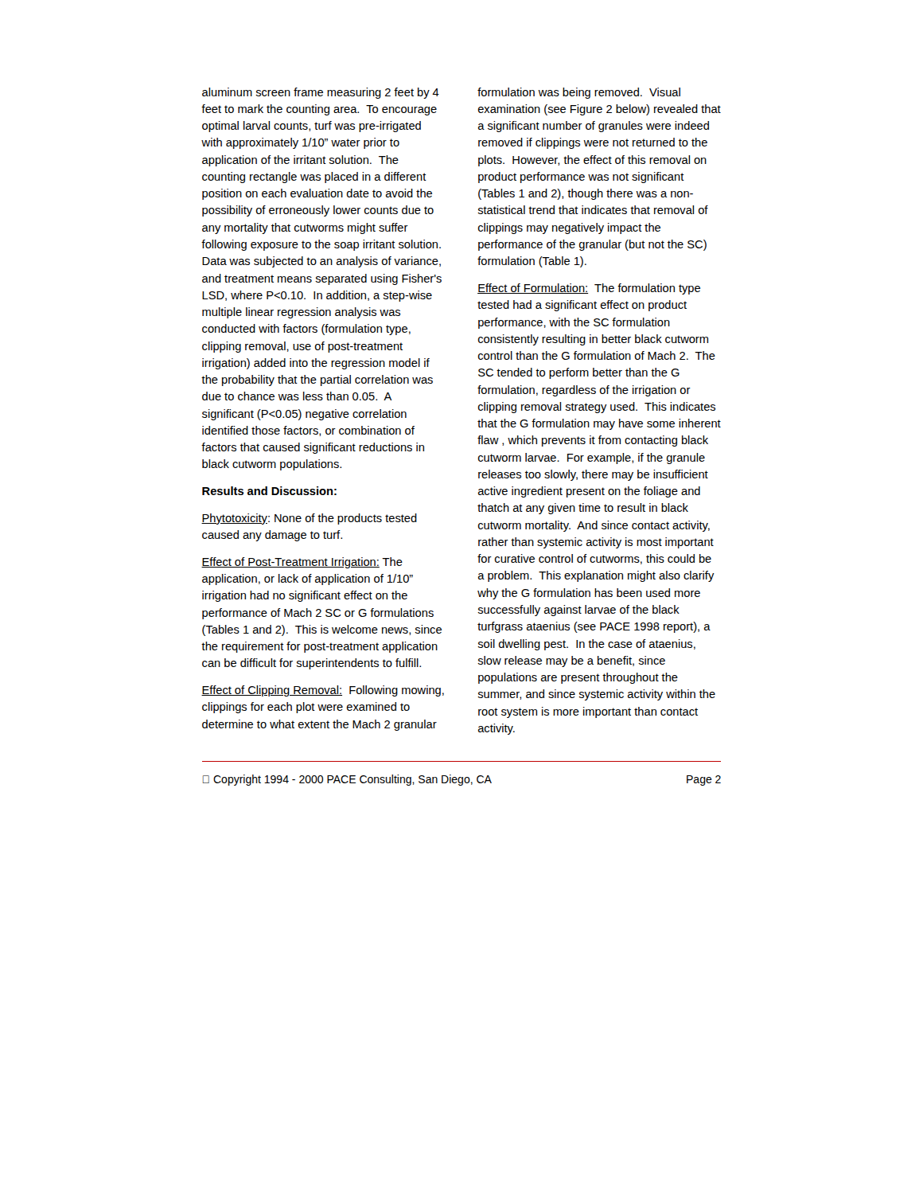aluminum screen frame measuring 2 feet by 4 feet to mark the counting area. To encourage optimal larval counts, turf was pre-irrigated with approximately 1/10” water prior to application of the irritant solution. The counting rectangle was placed in a different position on each evaluation date to avoid the possibility of erroneously lower counts due to any mortality that cutworms might suffer following exposure to the soap irritant solution. Data was subjected to an analysis of variance, and treatment means separated using Fisher's LSD, where P<0.10. In addition, a step-wise multiple linear regression analysis was conducted with factors (formulation type, clipping removal, use of post-treatment irrigation) added into the regression model if the probability that the partial correlation was due to chance was less than 0.05. A significant (P<0.05) negative correlation identified those factors, or combination of factors that caused significant reductions in black cutworm populations.
Results and Discussion:
Phytotoxicity: None of the products tested caused any damage to turf.
Effect of Post-Treatment Irrigation: The application, or lack of application of 1/10” irrigation had no significant effect on the performance of Mach 2 SC or G formulations (Tables 1 and 2). This is welcome news, since the requirement for post-treatment application can be difficult for superintendents to fulfill.
Effect of Clipping Removal: Following mowing, clippings for each plot were examined to determine to what extent the Mach 2 granular formulation was being removed. Visual examination (see Figure 2 below) revealed that a significant number of granules were indeed removed if clippings were not returned to the plots. However, the effect of this removal on product performance was not significant (Tables 1 and 2), though there was a non-statistical trend that indicates that removal of clippings may negatively impact the performance of the granular (but not the SC) formulation (Table 1).
Effect of Formulation: The formulation type tested had a significant effect on product performance, with the SC formulation consistently resulting in better black cutworm control than the G formulation of Mach 2. The SC tended to perform better than the G formulation, regardless of the irrigation or clipping removal strategy used. This indicates that the G formulation may have some inherent flaw , which prevents it from contacting black cutworm larvae. For example, if the granule releases too slowly, there may be insufficient active ingredient present on the foliage and thatch at any given time to result in black cutworm mortality. And since contact activity, rather than systemic activity is most important for curative control of cutworms, this could be a problem. This explanation might also clarify why the G formulation has been used more successfully against larvae of the black turfgrass ataenius (see PACE 1998 report), a soil dwelling pest. In the case of ataenius, slow release may be a benefit, since populations are present throughout the summer, and since systemic activity within the root system is more important than contact activity.
 Copyright 1994 - 2000 PACE Consulting, San Diego, CA Page 2